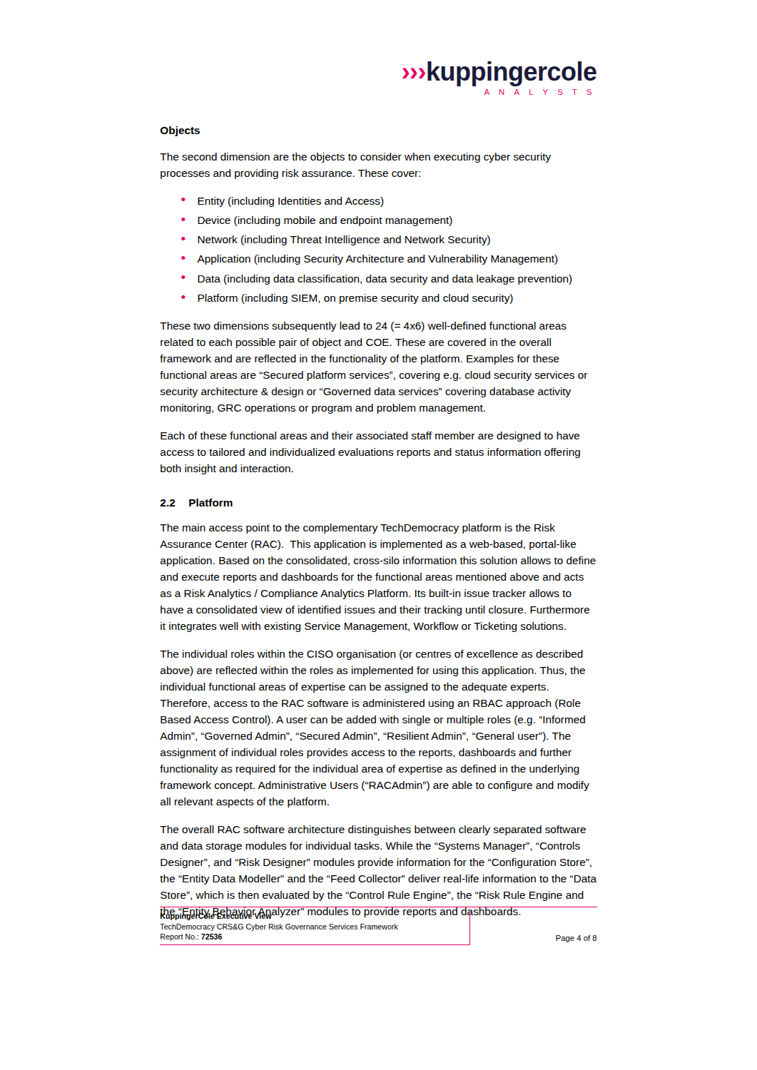›››kuppingercole
A N A L Y S T S
Objects
The second dimension are the objects to consider when executing cyber security processes and providing risk assurance. These cover:
Entity (including Identities and Access)
Device (including mobile and endpoint management)
Network (including Threat Intelligence and Network Security)
Application (including Security Architecture and Vulnerability Management)
Data (including data classification, data security and data leakage prevention)
Platform (including SIEM, on premise security and cloud security)
These two dimensions subsequently lead to 24 (= 4x6) well-defined functional areas related to each possible pair of object and COE. These are covered in the overall framework and are reflected in the functionality of the platform. Examples for these functional areas are “Secured platform services”, covering e.g. cloud security services or security architecture & design or “Governed data services” covering database activity monitoring, GRC operations or program and problem management.
Each of these functional areas and their associated staff member are designed to have access to tailored and individualized evaluations reports and status information offering both insight and interaction.
2.2 Platform
The main access point to the complementary TechDemocracy platform is the Risk Assurance Center (RAC). This application is implemented as a web-based, portal-like application. Based on the consolidated, cross-silo information this solution allows to define and execute reports and dashboards for the functional areas mentioned above and acts as a Risk Analytics / Compliance Analytics Platform. Its built-in issue tracker allows to have a consolidated view of identified issues and their tracking until closure. Furthermore it integrates well with existing Service Management, Workflow or Ticketing solutions.
The individual roles within the CISO organisation (or centres of excellence as described above) are reflected within the roles as implemented for using this application. Thus, the individual functional areas of expertise can be assigned to the adequate experts. Therefore, access to the RAC software is administered using an RBAC approach (Role Based Access Control). A user can be added with single or multiple roles (e.g. “Informed Admin”, “Governed Admin”, “Secured Admin”, “Resilient Admin”, “General user”). The assignment of individual roles provides access to the reports, dashboards and further functionality as required for the individual area of expertise as defined in the underlying framework concept. Administrative Users (“RACAdmin”) are able to configure and modify all relevant aspects of the platform.
The overall RAC software architecture distinguishes between clearly separated software and data storage modules for individual tasks. While the “Systems Manager”, “Controls Designer”, and “Risk Designer” modules provide information for the “Configuration Store”, the “Entity Data Modeller” and the “Feed Collector” deliver real-life information to the “Data Store”, which is then evaluated by the “Control Rule Engine”, the “Risk Rule Engine and the “Entity Behavior Analyzer” modules to provide reports and dashboards.
KuppingerCole Executive View
TechDemocracy CRS&G Cyber Risk Governance Services Framework
Report No.: 72536
Page 4 of 8